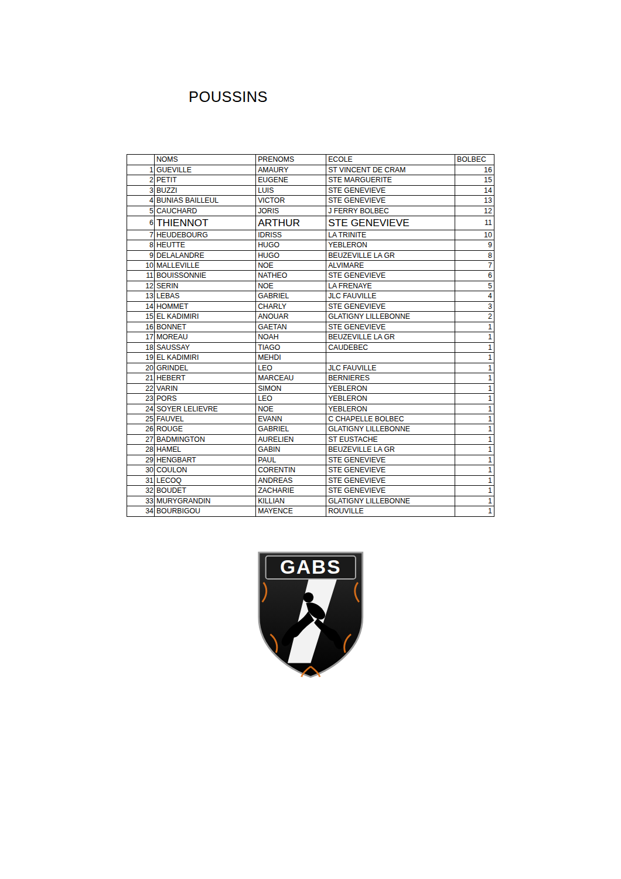POUSSINS
| | NOMS | PRENOMS | ECOLE | BOLBEC |
| --- | --- | --- | --- | --- |
| 1 | GUEVILLE | AMAURY | ST VINCENT DE CRAM | 16 |
| 2 | PETIT | EUGENE | STE MARGUERITE | 15 |
| 3 | BUZZI | LUIS | STE GENEVIEVE | 14 |
| 4 | BUNIAS BAILLEUL | VICTOR | STE GENEVIEVE | 13 |
| 5 | CAUCHARD | JORIS | J FERRY BOLBEC | 12 |
| 6 | THIENNOT | ARTHUR | STE GENEVIEVE | 11 |
| 7 | HEUDEBOURG | IDRISS | LA TRINITE | 10 |
| 8 | HEUTTE | HUGO | YEBLERON | 9 |
| 9 | DELALANDRE | HUGO | BEUZEVILLE LA GR | 8 |
| 10 | MALLEVILLE | NOE | ALVIMARE | 7 |
| 11 | BOUISSONNIE | NATHEO | STE GENEVIEVE | 6 |
| 12 | SERIN | NOE | LA FRENAYE | 5 |
| 13 | LEBAS | GABRIEL | JLC FAUVILLE | 4 |
| 14 | HOMMET | CHARLY | STE GENEVIEVE | 3 |
| 15 | EL KADIMIRI | ANOUAR | GLATIGNY LILLEBONNE | 2 |
| 16 | BONNET | GAETAN | STE GENEVIEVE | 1 |
| 17 | MOREAU | NOAH | BEUZEVILLE LA GR | 1 |
| 18 | SAUSSAY | TIAGO | CAUDEBEC | 1 |
| 19 | EL KADIMIRI | MEHDI | | 1 |
| 20 | GRINDEL | LEO | JLC FAUVILLE | 1 |
| 21 | HEBERT | MARCEAU | BERNIERES | 1 |
| 22 | VARIN | SIMON | YEBLERON | 1 |
| 23 | PORS | LEO | YEBLERON | 1 |
| 24 | SOYER LELIEVRE | NOE | YEBLERON | 1 |
| 25 | FAUVEL | EVANN | C CHAPELLE BOLBEC | 1 |
| 26 | ROUGE | GABRIEL | GLATIGNY LILLEBONNE | 1 |
| 27 | BADMINGTON | AURELIEN | ST EUSTACHE | 1 |
| 28 | HAMEL | GABIN | BEUZEVILLE LA GR | 1 |
| 29 | HENGBART | PAUL | STE GENEVIEVE | 1 |
| 30 | COULON | CORENTIN | STE GENEVIEVE | 1 |
| 31 | LECOQ | ANDREAS | STE GENEVIEVE | 1 |
| 32 | BOUDET | ZACHARIE | STE GENEVIEVE | 1 |
| 33 | MURYGRANDIN | KILLIAN | GLATIGNY LILLEBONNE | 1 |
| 34 | BOURBIGOU | MAYENCE | ROUVILLE | 1 |
GABS